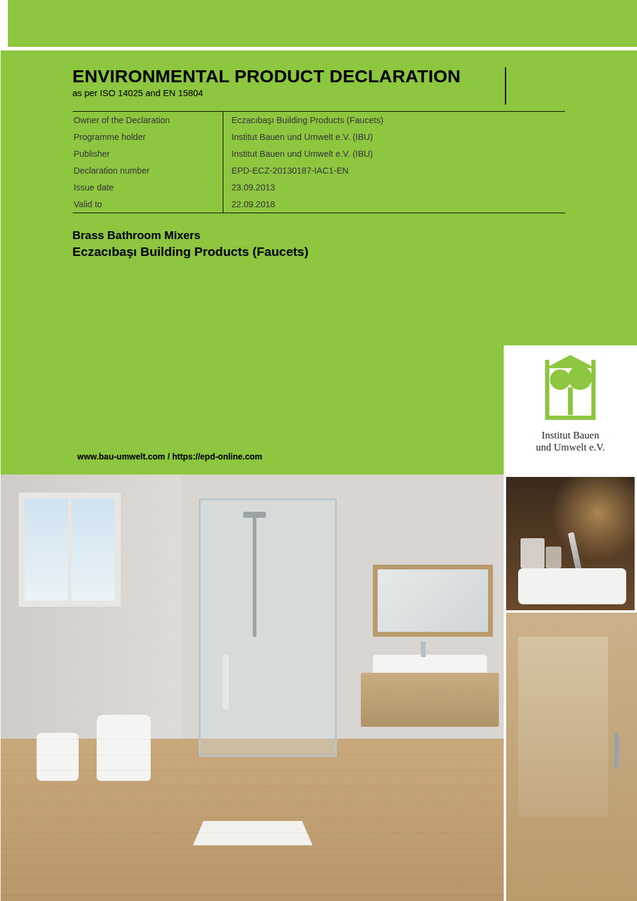ENVIRONMENTAL PRODUCT DECLARATION
as per ISO 14025 and EN 15804
| Owner of the Declaration | Eczacıbaşı Building Products (Faucets) |
| Programme holder | Institut Bauen und Umwelt e.V. (IBU) |
| Publisher | Institut Bauen und Umwelt e.V. (IBU) |
| Declaration number | EPD-ECZ-20130187-IAC1-EN |
| Issue date | 23.09.2013 |
| Valid to | 22.09.2018 |
Brass Bathroom Mixers
Eczacıbaşı Building Products (Faucets)
www.bau-umwelt.com / https://epd-online.com
Institut Bauen
und Umwelt e.V.